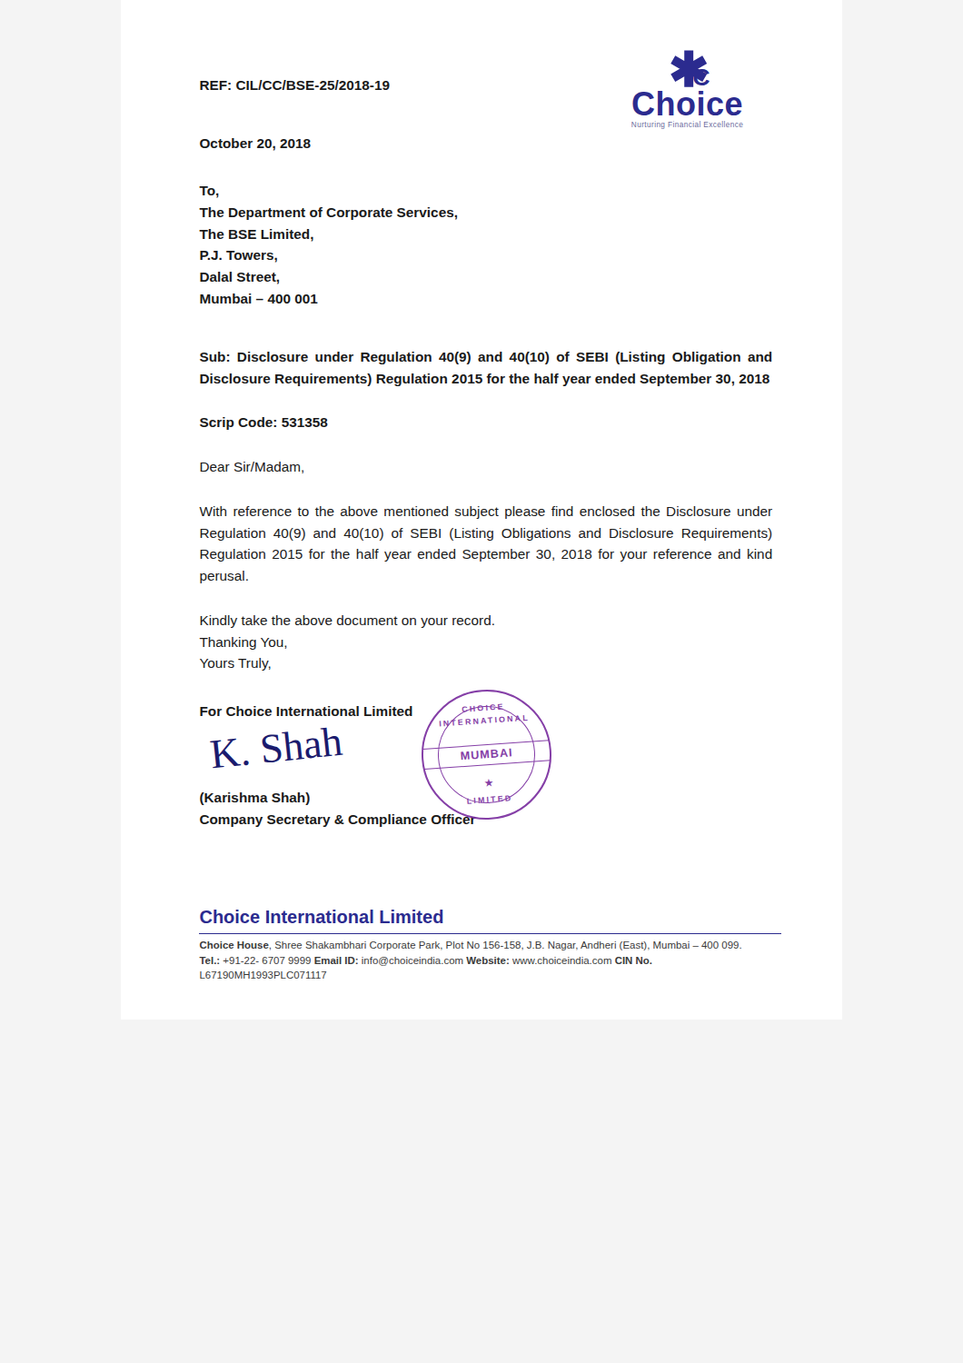✱C
Choice
Nurturing Financial Excellence
REF: CIL/CC/BSE-25/2018-19
October 20, 2018
To,
The Department of Corporate Services,
The BSE Limited,
P.J. Towers,
Dalal Street,
Mumbai – 400 001
Sub: Disclosure under Regulation 40(9) and 40(10) of SEBI (Listing Obligation and Disclosure Requirements) Regulation 2015 for the half year ended September 30, 2018
Scrip Code: 531358
Dear Sir/Madam,
With reference to the above mentioned subject please find enclosed the Disclosure under Regulation 40(9) and 40(10) of SEBI (Listing Obligations and Disclosure Requirements) Regulation 2015 for the half year ended September 30, 2018 for your reference and kind perusal.
Kindly take the above document on your record.
Thanking You,
Yours Truly,
For Choice International Limited
CHOICE INTERNATIONAL
MUMBAI
★
LIMITED
K. Shah
(Karishma Shah)
Company Secretary & Compliance Officer
Choice International Limited
Choice House, Shree Shakambhari Corporate Park, Plot No 156-158, J.B. Nagar, Andheri (East), Mumbai – 400 099.
Tel.: +91-22- 6707 9999 Email ID: info@choiceindia.com Website: www.choiceindia.com CIN No. L67190MH1993PLC071117